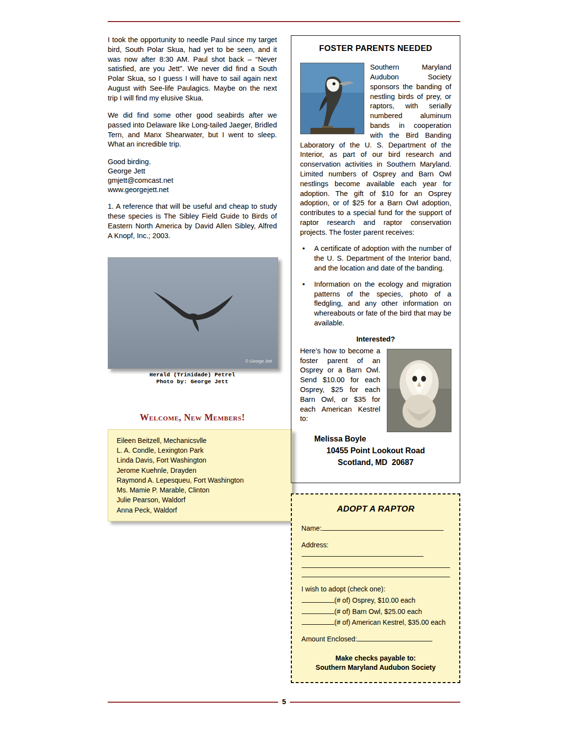I took the opportunity to needle Paul since my target bird, South Polar Skua, had yet to be seen, and it was now after 8:30 AM. Paul shot back – “Never satisfied, are you Jett”. We never did find a South Polar Skua, so I guess I will have to sail again next August with See-life Paulagics. Maybe on the next trip I will find my elusive Skua.
We did find some other good seabirds after we passed into Delaware like Long-tailed Jaeger, Bridled Tern, and Manx Shearwater, but I went to sleep. What an incredible trip.
Good birding.
George Jett
gmjett@comcast.net
www.georgejett.net
1. A reference that will be useful and cheap to study these species is The Sibley Field Guide to Birds of Eastern North America by David Allen Sibley, Alfred A Knopf, Inc.; 2003.
© George Jett
Herald (Trinidade) Petrel
Photo by: George Jett
Welcome, New Members!
Eileen Beitzell, Mechanicsvlle
L. A. Condle, Lexington Park
Linda Davis, Fort Washington
Jerome Kuehnle, Drayden
Raymond A. Lepesqueu, Fort Washington
Ms. Mamie P. Marable, Clinton
Julie Pearson, Waldorf
Anna Peck, Waldorf
FOSTER PARENTS NEEDED
Southern Maryland Audubon Society sponsors the banding of nestling birds of prey, or raptors, with serially numbered aluminum bands in cooperation with the Bird Banding Laboratory of the U. S. Department of the Interior, as part of our bird research and conservation activities in Southern Maryland. Limited numbers of Osprey and Barn Owl nestlings become available each year for adoption. The gift of $10 for an Osprey adoption, or of $25 for a Barn Owl adoption, contributes to a special fund for the support of raptor research and raptor conservation projects. The foster parent receives:
A certificate of adoption with the number of the U. S. Department of the Interior band, and the location and date of the banding.
Information on the ecology and migration patterns of the species, photo of a fledgling, and any other information on whereabouts or fate of the bird that may be available.
Interested?
Here’s how to become a foster parent of an Osprey or a Barn Owl. Send $10.00 for each Osprey, $25 for each Barn Owl, or $35 for each American Kestrel to:
Melissa Boyle
10455 Point Lookout Road
Scotland, MD 20687
ADOPT A RAPTOR
Name:
Address:
I wish to adopt (check one):
(# of) Osprey, $10.00 each
(# of) Barn Owl, $25.00 each
(# of) American Kestrel, $35.00 each
Amount Enclosed:
Make checks payable to:
Southern Maryland Audubon Society
5